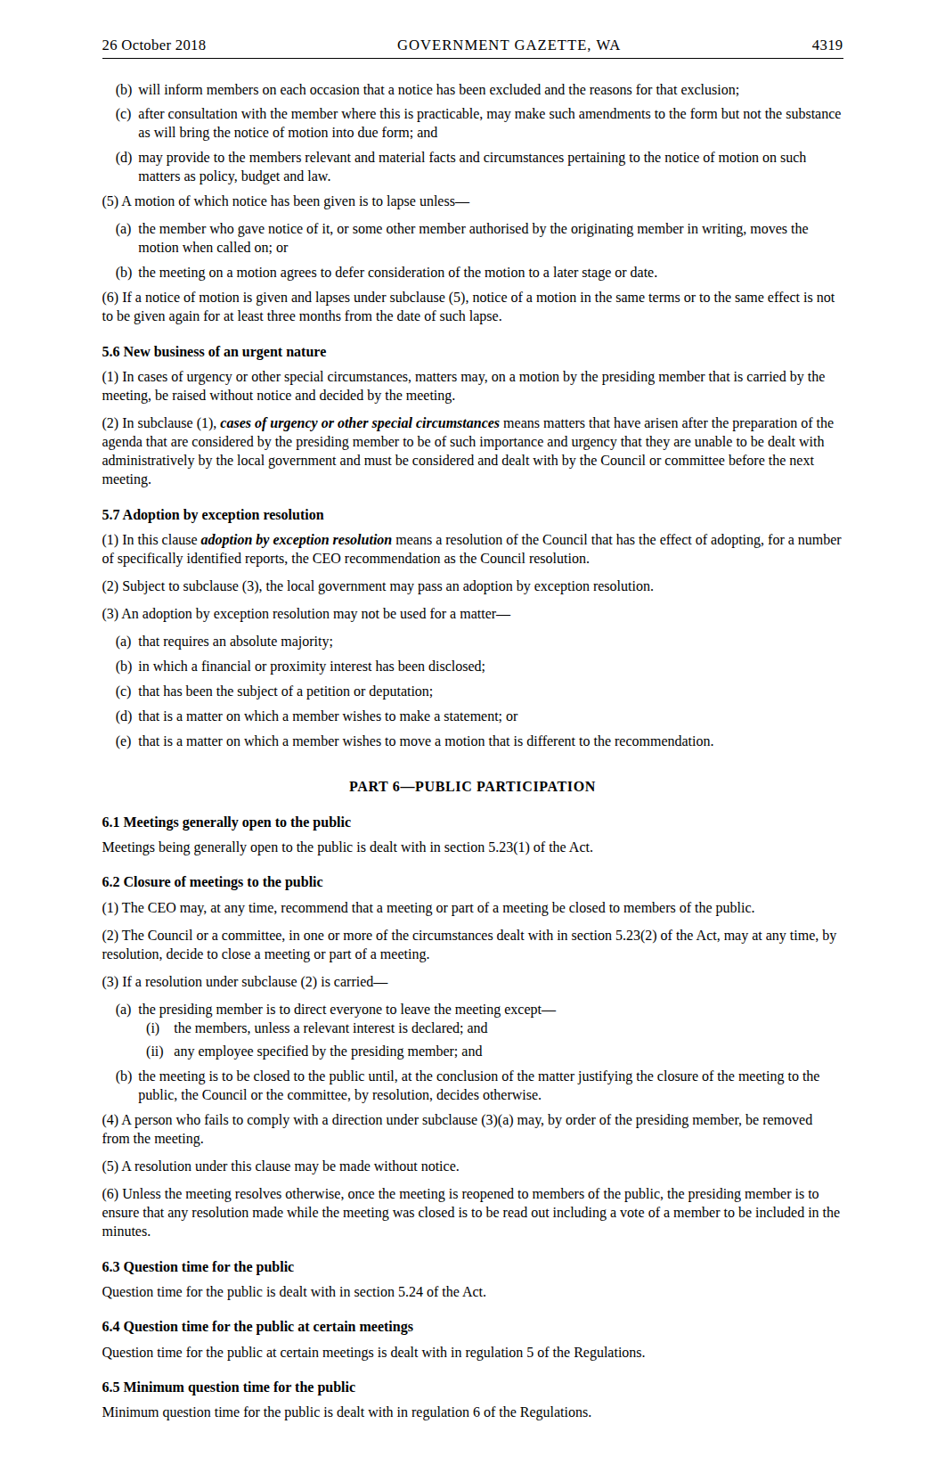26 October 2018 GOVERNMENT GAZETTE, WA 4319
(b) will inform members on each occasion that a notice has been excluded and the reasons for that exclusion;
(c) after consultation with the member where this is practicable, may make such amendments to the form but not the substance as will bring the notice of motion into due form; and
(d) may provide to the members relevant and material facts and circumstances pertaining to the notice of motion on such matters as policy, budget and law.
(5) A motion of which notice has been given is to lapse unless—
(a) the member who gave notice of it, or some other member authorised by the originating member in writing, moves the motion when called on; or
(b) the meeting on a motion agrees to defer consideration of the motion to a later stage or date.
(6) If a notice of motion is given and lapses under subclause (5), notice of a motion in the same terms or to the same effect is not to be given again for at least three months from the date of such lapse.
5.6 New business of an urgent nature
(1) In cases of urgency or other special circumstances, matters may, on a motion by the presiding member that is carried by the meeting, be raised without notice and decided by the meeting.
(2) In subclause (1), cases of urgency or other special circumstances means matters that have arisen after the preparation of the agenda that are considered by the presiding member to be of such importance and urgency that they are unable to be dealt with administratively by the local government and must be considered and dealt with by the Council or committee before the next meeting.
5.7 Adoption by exception resolution
(1) In this clause adoption by exception resolution means a resolution of the Council that has the effect of adopting, for a number of specifically identified reports, the CEO recommendation as the Council resolution.
(2) Subject to subclause (3), the local government may pass an adoption by exception resolution.
(3) An adoption by exception resolution may not be used for a matter—
(a) that requires an absolute majority;
(b) in which a financial or proximity interest has been disclosed;
(c) that has been the subject of a petition or deputation;
(d) that is a matter on which a member wishes to make a statement; or
(e) that is a matter on which a member wishes to move a motion that is different to the recommendation.
PART 6—PUBLIC PARTICIPATION
6.1 Meetings generally open to the public
Meetings being generally open to the public is dealt with in section 5.23(1) of the Act.
6.2 Closure of meetings to the public
(1) The CEO may, at any time, recommend that a meeting or part of a meeting be closed to members of the public.
(2) The Council or a committee, in one or more of the circumstances dealt with in section 5.23(2) of the Act, may at any time, by resolution, decide to close a meeting or part of a meeting.
(3) If a resolution under subclause (2) is carried—
(a) the presiding member is to direct everyone to leave the meeting except—
(i) the members, unless a relevant interest is declared; and
(ii) any employee specified by the presiding member; and
(b) the meeting is to be closed to the public until, at the conclusion of the matter justifying the closure of the meeting to the public, the Council or the committee, by resolution, decides otherwise.
(4) A person who fails to comply with a direction under subclause (3)(a) may, by order of the presiding member, be removed from the meeting.
(5) A resolution under this clause may be made without notice.
(6) Unless the meeting resolves otherwise, once the meeting is reopened to members of the public, the presiding member is to ensure that any resolution made while the meeting was closed is to be read out including a vote of a member to be included in the minutes.
6.3 Question time for the public
Question time for the public is dealt with in section 5.24 of the Act.
6.4 Question time for the public at certain meetings
Question time for the public at certain meetings is dealt with in regulation 5 of the Regulations.
6.5 Minimum question time for the public
Minimum question time for the public is dealt with in regulation 6 of the Regulations.